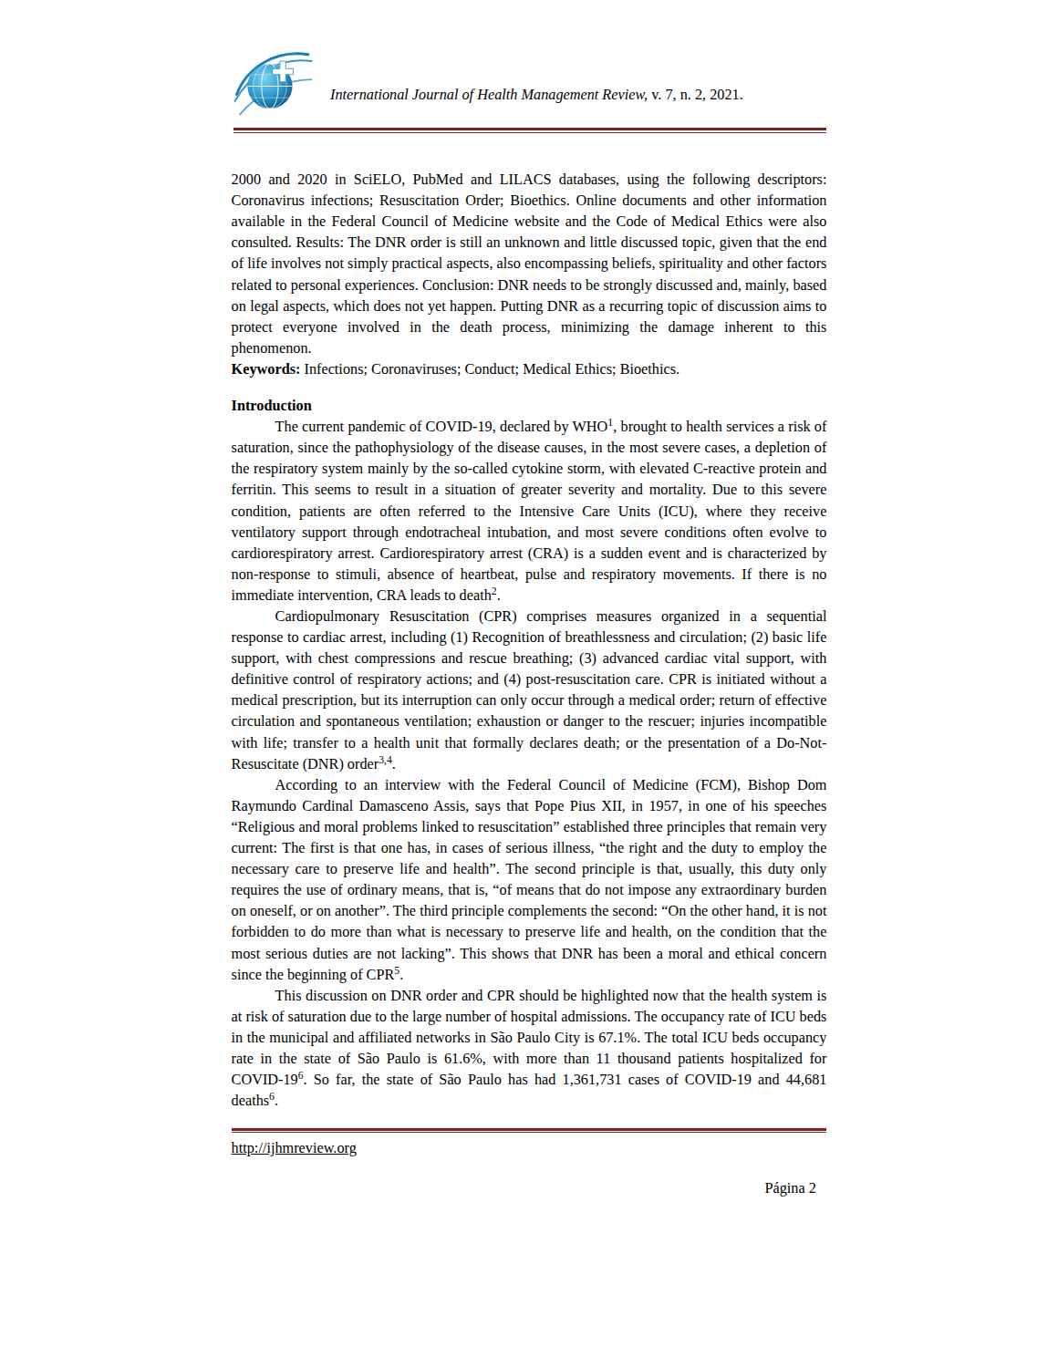International Journal of Health Management Review, v. 7, n. 2, 2021.
2000 and 2020 in SciELO, PubMed and LILACS databases, using the following descriptors: Coronavirus infections; Resuscitation Order; Bioethics. Online documents and other information available in the Federal Council of Medicine website and the Code of Medical Ethics were also consulted. Results: The DNR order is still an unknown and little discussed topic, given that the end of life involves not simply practical aspects, also encompassing beliefs, spirituality and other factors related to personal experiences. Conclusion: DNR needs to be strongly discussed and, mainly, based on legal aspects, which does not yet happen. Putting DNR as a recurring topic of discussion aims to protect everyone involved in the death process, minimizing the damage inherent to this phenomenon.
Keywords: Infections; Coronaviruses; Conduct; Medical Ethics; Bioethics.
Introduction
The current pandemic of COVID-19, declared by WHO1, brought to health services a risk of saturation, since the pathophysiology of the disease causes, in the most severe cases, a depletion of the respiratory system mainly by the so-called cytokine storm, with elevated C-reactive protein and ferritin. This seems to result in a situation of greater severity and mortality. Due to this severe condition, patients are often referred to the Intensive Care Units (ICU), where they receive ventilatory support through endotracheal intubation, and most severe conditions often evolve to cardiorespiratory arrest. Cardiorespiratory arrest (CRA) is a sudden event and is characterized by non-response to stimuli, absence of heartbeat, pulse and respiratory movements. If there is no immediate intervention, CRA leads to death2.
Cardiopulmonary Resuscitation (CPR) comprises measures organized in a sequential response to cardiac arrest, including (1) Recognition of breathlessness and circulation; (2) basic life support, with chest compressions and rescue breathing; (3) advanced cardiac vital support, with definitive control of respiratory actions; and (4) post-resuscitation care. CPR is initiated without a medical prescription, but its interruption can only occur through a medical order; return of effective circulation and spontaneous ventilation; exhaustion or danger to the rescuer; injuries incompatible with life; transfer to a health unit that formally declares death; or the presentation of a Do-Not-Resuscitate (DNR) order3,4.
According to an interview with the Federal Council of Medicine (FCM), Bishop Dom Raymundo Cardinal Damasceno Assis, says that Pope Pius XII, in 1957, in one of his speeches “Religious and moral problems linked to resuscitation” established three principles that remain very current: The first is that one has, in cases of serious illness, “the right and the duty to employ the necessary care to preserve life and health”. The second principle is that, usually, this duty only requires the use of ordinary means, that is, “of means that do not impose any extraordinary burden on oneself, or on another”. The third principle complements the second: “On the other hand, it is not forbidden to do more than what is necessary to preserve life and health, on the condition that the most serious duties are not lacking”. This shows that DNR has been a moral and ethical concern since the beginning of CPR5.
This discussion on DNR order and CPR should be highlighted now that the health system is at risk of saturation due to the large number of hospital admissions. The occupancy rate of ICU beds in the municipal and affiliated networks in São Paulo City is 67.1%. The total ICU beds occupancy rate in the state of São Paulo is 61.6%, with more than 11 thousand patients hospitalized for COVID-196. So far, the state of São Paulo has had 1,361,731 cases of COVID-19 and 44,681 deaths6.
http://ijhmreview.org
Página 2